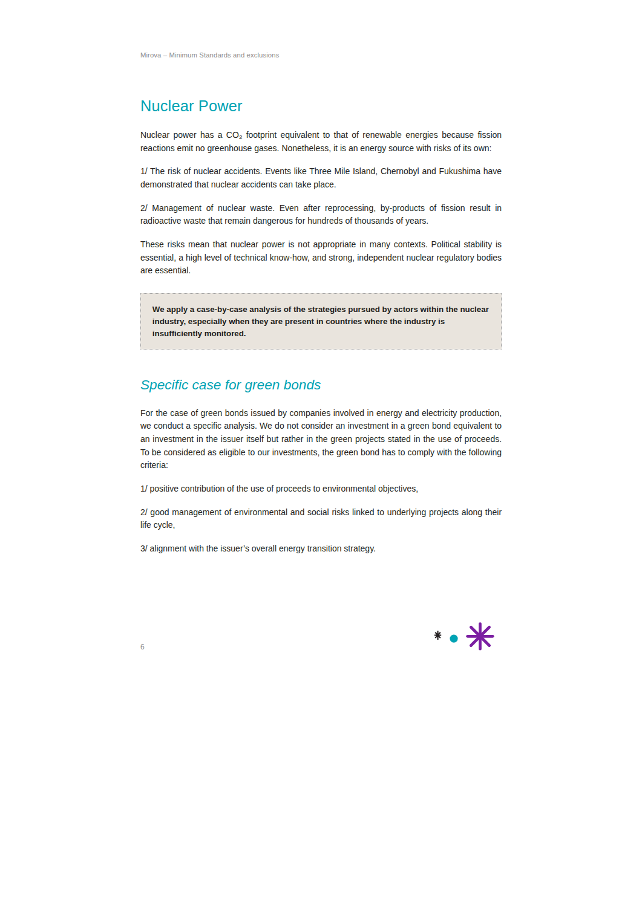Mirova – Minimum Standards and exclusions
Nuclear Power
Nuclear power has a CO2 footprint equivalent to that of renewable energies because fission reactions emit no greenhouse gases. Nonetheless, it is an energy source with risks of its own:
1/ The risk of nuclear accidents. Events like Three Mile Island, Chernobyl and Fukushima have demonstrated that nuclear accidents can take place.
2/ Management of nuclear waste. Even after reprocessing, by-products of fission result in radioactive waste that remain dangerous for hundreds of thousands of years.
These risks mean that nuclear power is not appropriate in many contexts. Political stability is essential, a high level of technical know-how, and strong, independent nuclear regulatory bodies are essential.
We apply a case-by-case analysis of the strategies pursued by actors within the nuclear industry, especially when they are present in countries where the industry is insufficiently monitored.
Specific case for green bonds
For the case of green bonds issued by companies involved in energy and electricity production, we conduct a specific analysis. We do not consider an investment in a green bond equivalent to an investment in the issuer itself but rather in the green projects stated in the use of proceeds. To be considered as eligible to our investments, the green bond has to comply with the following criteria:
1/ positive contribution of the use of proceeds to environmental objectives,
2/ good management of environmental and social risks linked to underlying projects along their life cycle,
3/ alignment with the issuer’s overall energy transition strategy.
6